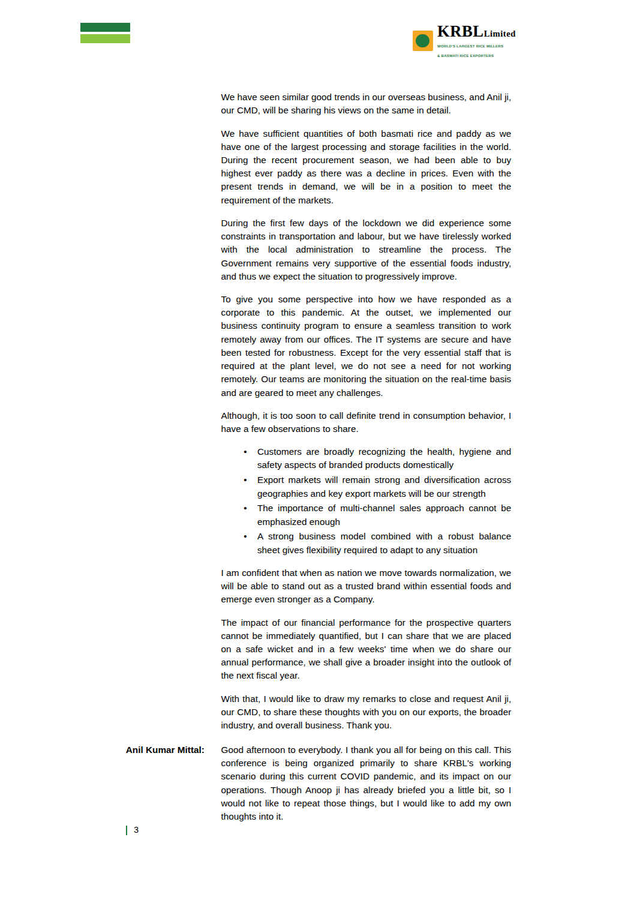KRBLLimited
WORLD'S LARGEST RICE MILLERS
& BASMATI RICE EXPORTERS
We have seen similar good trends in our overseas business, and Anil ji, our CMD, will be sharing his views on the same in detail.
We have sufficient quantities of both basmati rice and paddy as we have one of the largest processing and storage facilities in the world. During the recent procurement season, we had been able to buy highest ever paddy as there was a decline in prices. Even with the present trends in demand, we will be in a position to meet the requirement of the markets.
During the first few days of the lockdown we did experience some constraints in transportation and labour, but we have tirelessly worked with the local administration to streamline the process. The Government remains very supportive of the essential foods industry, and thus we expect the situation to progressively improve.
To give you some perspective into how we have responded as a corporate to this pandemic. At the outset, we implemented our business continuity program to ensure a seamless transition to work remotely away from our offices. The IT systems are secure and have been tested for robustness. Except for the very essential staff that is required at the plant level, we do not see a need for not working remotely. Our teams are monitoring the situation on the real-time basis and are geared to meet any challenges.
Although, it is too soon to call definite trend in consumption behavior, I have a few observations to share.
Customers are broadly recognizing the health, hygiene and safety aspects of branded products domestically
Export markets will remain strong and diversification across geographies and key export markets will be our strength
The importance of multi-channel sales approach cannot be emphasized enough
A strong business model combined with a robust balance sheet gives flexibility required to adapt to any situation
I am confident that when as nation we move towards normalization, we will be able to stand out as a trusted brand within essential foods and emerge even stronger as a Company.
The impact of our financial performance for the prospective quarters cannot be immediately quantified, but I can share that we are placed on a safe wicket and in a few weeks' time when we do share our annual performance, we shall give a broader insight into the outlook of the next fiscal year.
With that, I would like to draw my remarks to close and request Anil ji, our CMD, to share these thoughts with you on our exports, the broader industry, and overall business. Thank you.
Anil Kumar Mittal:
Good afternoon to everybody. I thank you all for being on this call. This conference is being organized primarily to share KRBL's working scenario during this current COVID pandemic, and its impact on our operations. Though Anoop ji has already briefed you a little bit, so I would not like to repeat those things, but I would like to add my own thoughts into it.
3